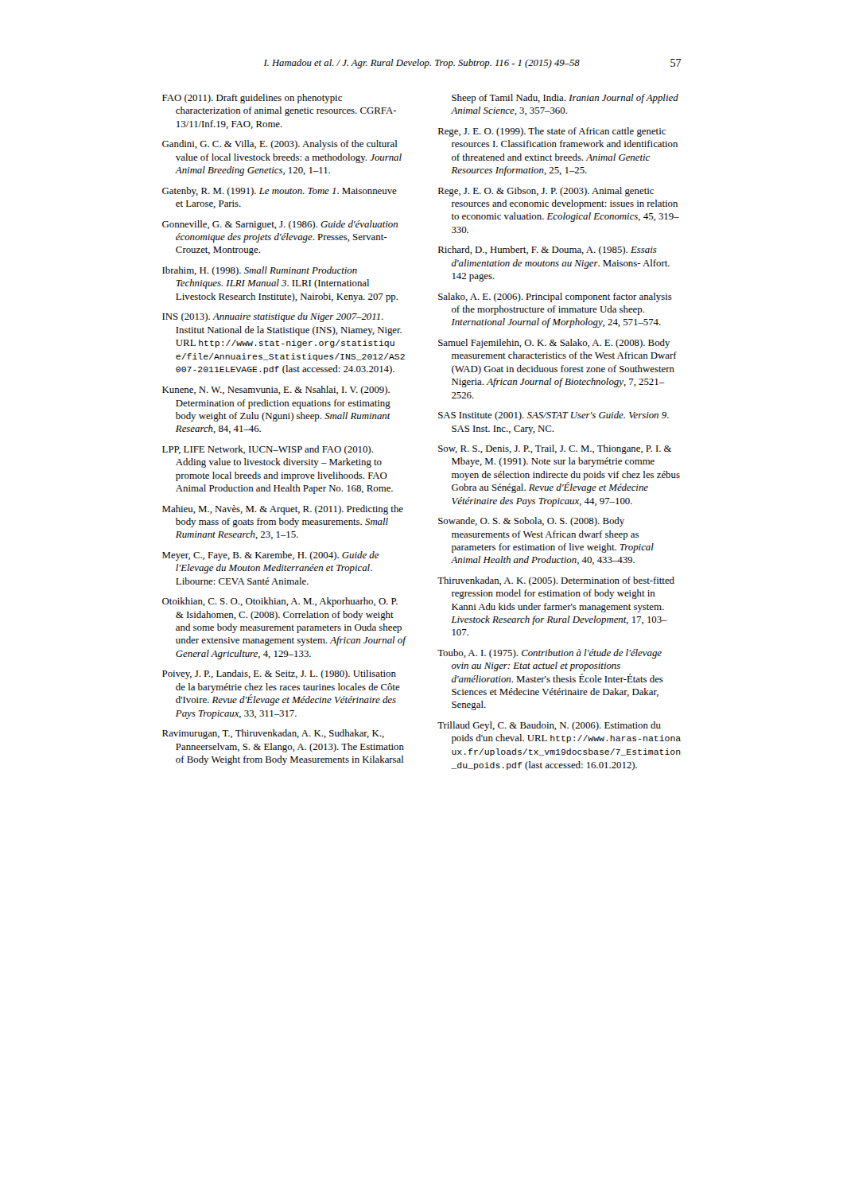I. Hamadou et al. / J. Agr. Rural Develop. Trop. Subtrop. 116 - 1 (2015) 49–58 57
FAO (2011). Draft guidelines on phenotypic characterization of animal genetic resources. CGRFA-13/11/Inf.19, FAO, Rome.
Gandini, G. C. & Villa, E. (2003). Analysis of the cultural value of local livestock breeds: a methodology. Journal Animal Breeding Genetics, 120, 1–11.
Gatenby, R. M. (1991). Le mouton. Tome 1. Maisonneuve et Larose, Paris.
Gonneville, G. & Sarniguet, J. (1986). Guide d'évaluation économique des projets d'élevage. Presses, Servant-Crouzet, Montrouge.
Ibrahim, H. (1998). Small Ruminant Production Techniques. ILRI Manual 3. ILRI (International Livestock Research Institute), Nairobi, Kenya. 207 pp.
INS (2013). Annuaire statistique du Niger 2007–2011. Institut National de la Statistique (INS), Niamey, Niger. URL http://www.stat-niger.org/statistique/file/Annuaires_Statistiques/INS_2012/AS2007-2011ELEVAGE.pdf (last accessed: 24.03.2014).
Kunene, N. W., Nesamvunia, E. & Nsahlai, I. V. (2009). Determination of prediction equations for estimating body weight of Zulu (Nguni) sheep. Small Ruminant Research, 84, 41–46.
LPP, LIFE Network, IUCN–WISP and FAO (2010). Adding value to livestock diversity – Marketing to promote local breeds and improve livelihoods. FAO Animal Production and Health Paper No. 168, Rome.
Mahieu, M., Navès, M. & Arquet, R. (2011). Predicting the body mass of goats from body measurements. Small Ruminant Research, 23, 1–15.
Meyer, C., Faye, B. & Karembe, H. (2004). Guide de l'Elevage du Mouton Mediterranéen et Tropical. Libourne: CEVA Santé Animale.
Otoikhian, C. S. O., Otoikhian, A. M., Akporhuarho, O. P. & Isidahomen, C. (2008). Correlation of body weight and some body measurement parameters in Ouda sheep under extensive management system. African Journal of General Agriculture, 4, 129–133.
Poivey, J. P., Landais, E. & Seitz, J. L. (1980). Utilisation de la barymétrie chez les races taurines locales de Côte d'Ivoire. Revue d'Élevage et Médecine Vétérinaire des Pays Tropicaux, 33, 311–317.
Ravimurugan, T., Thiruvenkadan, A. K., Sudhakar, K., Panneerselvam, S. & Elango, A. (2013). The Estimation of Body Weight from Body Measurements in Kilakarsal Sheep of Tamil Nadu, India. Iranian Journal of Applied Animal Science, 3, 357–360.
Rege, J. E. O. (1999). The state of African cattle genetic resources I. Classification framework and identification of threatened and extinct breeds. Animal Genetic Resources Information, 25, 1–25.
Rege, J. E. O. & Gibson, J. P. (2003). Animal genetic resources and economic development: issues in relation to economic valuation. Ecological Economics, 45, 319–330.
Richard, D., Humbert, F. & Douma, A. (1985). Essais d'alimentation de moutons au Niger. Maisons- Alfort. 142 pages.
Salako, A. E. (2006). Principal component factor analysis of the morphostructure of immature Uda sheep. International Journal of Morphology, 24, 571–574.
Samuel Fajemilehin, O. K. & Salako, A. E. (2008). Body measurement characteristics of the West African Dwarf (WAD) Goat in deciduous forest zone of Southwestern Nigeria. African Journal of Biotechnology, 7, 2521–2526.
SAS Institute (2001). SAS/STAT User's Guide. Version 9. SAS Inst. Inc., Cary, NC.
Sow, R. S., Denis, J. P., Trail, J. C. M., Thiongane, P. I. & Mbaye, M. (1991). Note sur la barymétrie comme moyen de sélection indirecte du poids vif chez les zébus Gobra au Sénégal. Revue d'Élevage et Médecine Vétérinaire des Pays Tropicaux, 44, 97–100.
Sowande, O. S. & Sobola, O. S. (2008). Body measurements of West African dwarf sheep as parameters for estimation of live weight. Tropical Animal Health and Production, 40, 433–439.
Thiruvenkadan, A. K. (2005). Determination of best-fitted regression model for estimation of body weight in Kanni Adu kids under farmer's management system. Livestock Research for Rural Development, 17, 103–107.
Toubo, A. I. (1975). Contribution à l'étude de l'élevage ovin au Niger: Etat actuel et propositions d'amélioration. Master's thesis École Inter-États des Sciences et Médecine Vétérinaire de Dakar, Dakar, Senegal.
Trillaud Geyl, C. & Baudoin, N. (2006). Estimation du poids d'un cheval. URL http://www.haras-nationaux.fr/uploads/tx_vm19docsbase/7_Estimation_du_poids.pdf (last accessed: 16.01.2012).